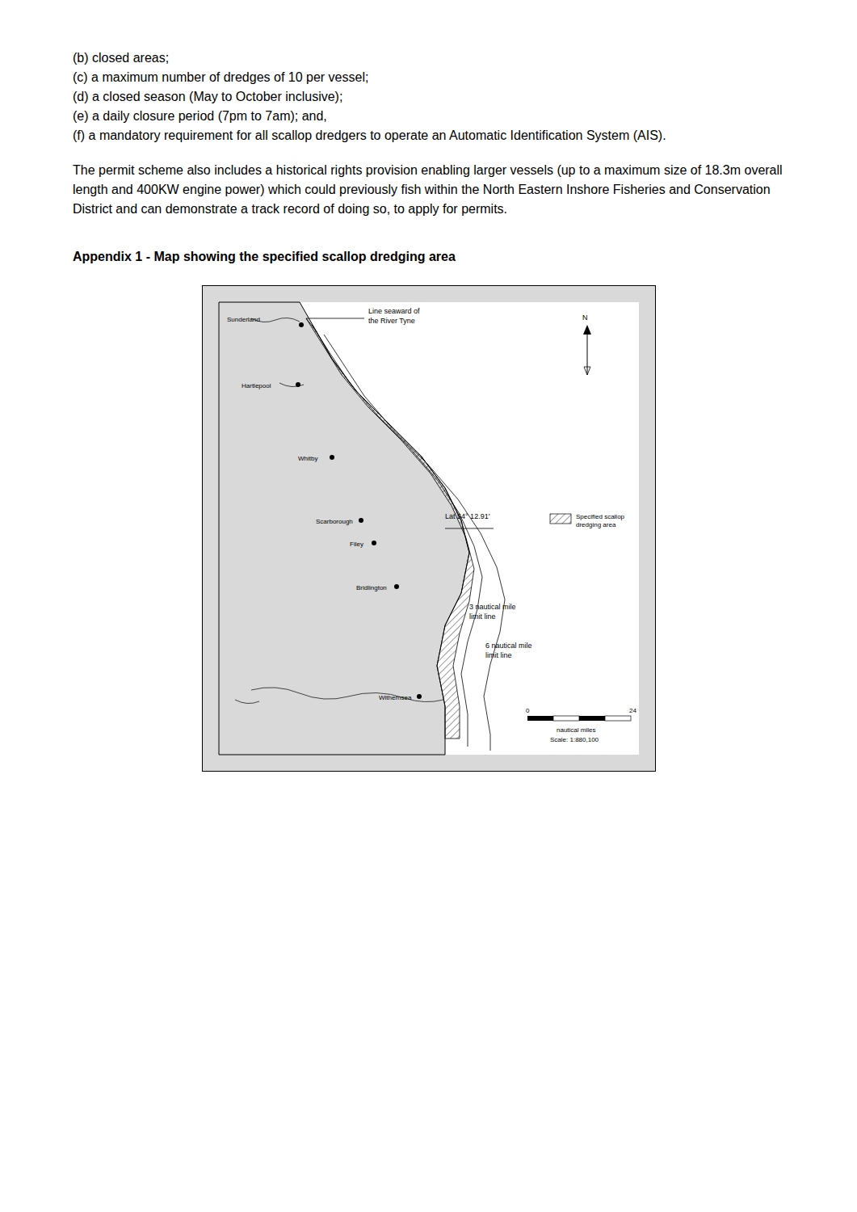(b) closed areas;
(c) a maximum number of dredges of 10 per vessel;
(d) a closed season (May to October inclusive);
(e) a daily closure period (7pm to 7am); and,
(f) a mandatory requirement for all scallop dredgers to operate an Automatic Identification System (AIS).
The permit scheme also includes a historical rights provision enabling larger vessels (up to a maximum size of 18.3m overall length and 400KW engine power) which could previously fish within the North Eastern Inshore Fisheries and Conservation District and can demonstrate a track record of doing so, to apply for permits.
Appendix 1 - Map showing the specified scallop dredging area
Sunderland Hartlepool Whitby Scarborough Filey Bridlington Withernsea Line seaward of the River Tyne N Lat 54° 12.91' Specified scallop dredging area 3 nautical mile limit line 6 nautical mile limit line 0 24 nautical miles Scale: 1:880,100